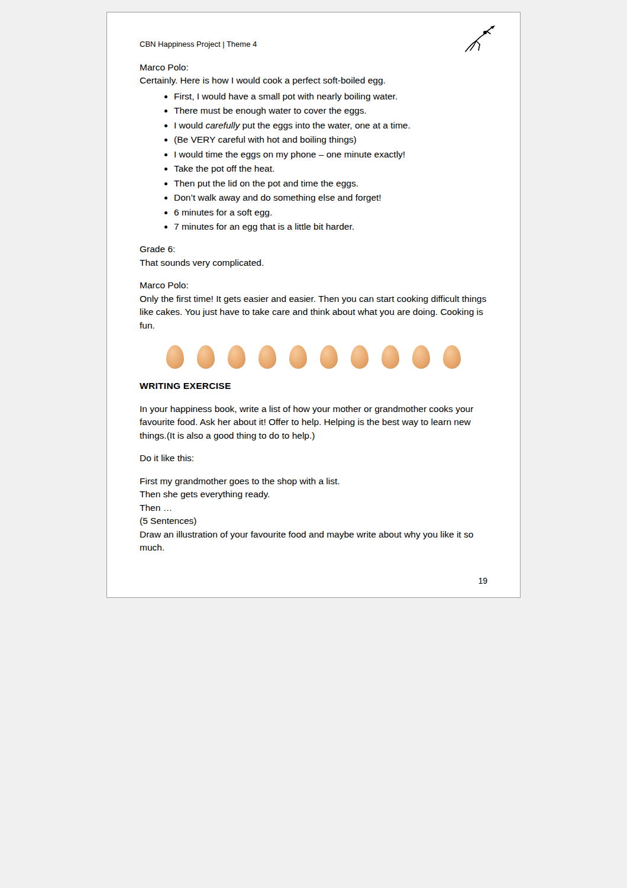CBN Happiness Project | Theme 4
Marco Polo:
Certainly. Here is how I would cook a perfect soft-boiled egg.
First, I would have a small pot with nearly boiling water.
There must be enough water to cover the eggs.
I would carefully put the eggs into the water, one at a time.
(Be VERY careful with hot and boiling things)
I would time the eggs on my phone – one minute exactly!
Take the pot off the heat.
Then put the lid on the pot and time the eggs.
Don’t walk away and do something else and forget!
6 minutes for a soft egg.
7 minutes for an egg that is a little bit harder.
Grade 6:
That sounds very complicated.
Marco Polo:
Only the first time! It gets easier and easier. Then you can start cooking difficult things like cakes. You just have to take care and think about what you are doing. Cooking is fun.
WRITING EXERCISE
In your happiness book, write a list of how your mother or grandmother cooks your favourite food. Ask her about it! Offer to help. Helping is the best way to learn new things.(It is also a good thing to do to help.)
Do it like this:
First my grandmother goes to the shop with a list.
Then she gets everything ready.
Then …
(5 Sentences)
Draw an illustration of your favourite food and maybe write about why you like it so much.
19